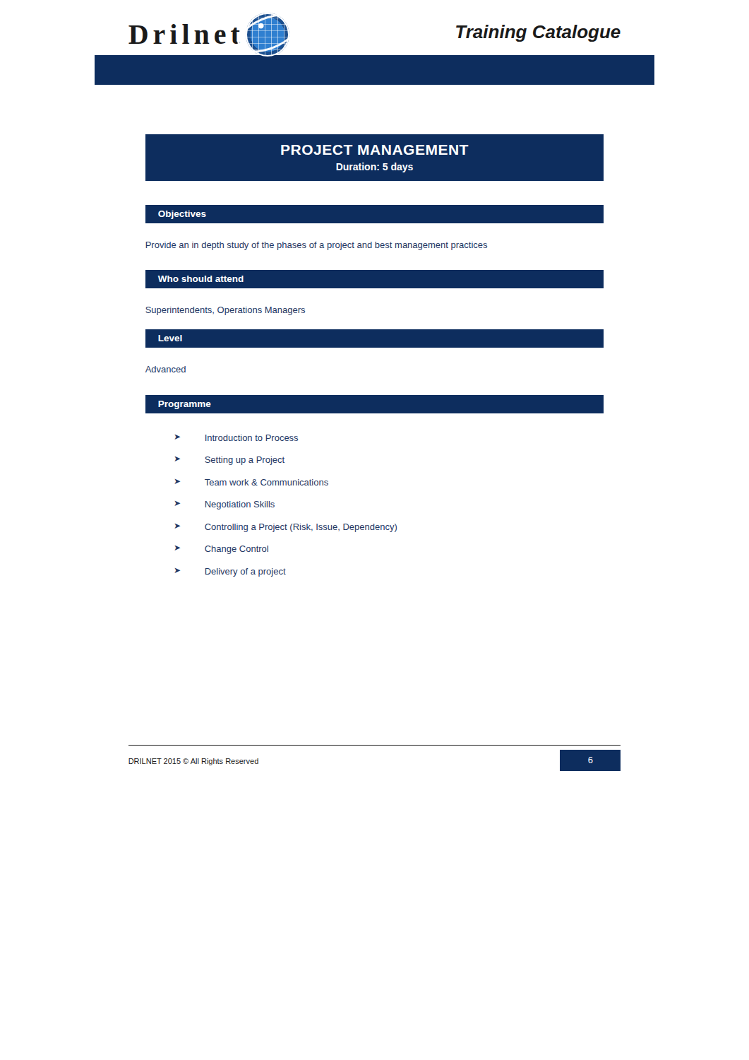Drilnet
Training Catalogue
PROJECT MANAGEMENT
Duration: 5 days
Objectives
Provide an in depth study of the phases of a project and best management practices
Who should attend
Superintendents, Operations Managers
Level
Advanced
Programme
Introduction to Process
Setting up a Project
Team work & Communications
Negotiation Skills
Controlling a Project (Risk, Issue, Dependency)
Change Control
Delivery of a project
DRILNET 2015 © All Rights Reserved
6